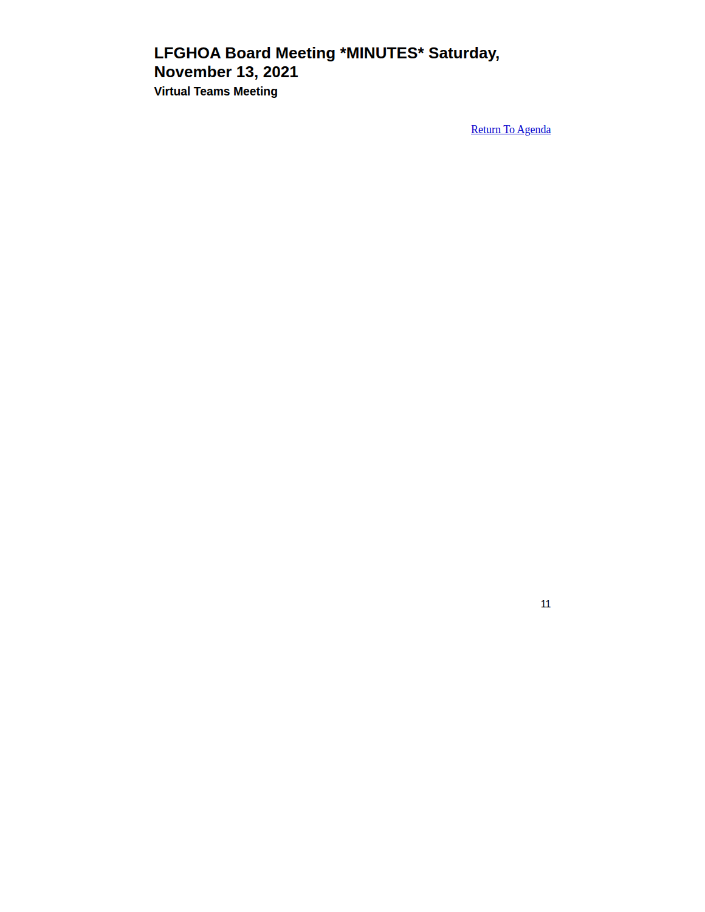LFGHOA Board Meeting *MINUTES* Saturday, November 13, 2021
Virtual Teams Meeting
Return To Agenda
11